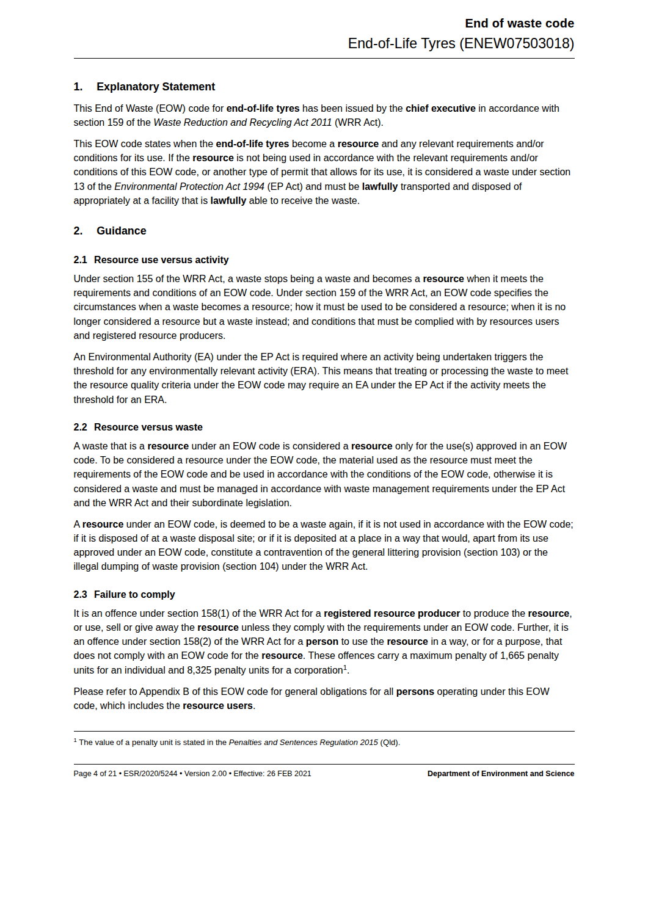End of waste code
End-of-Life Tyres (ENEW07503018)
1. Explanatory Statement
This End of Waste (EOW) code for end-of-life tyres has been issued by the chief executive in accordance with section 159 of the Waste Reduction and Recycling Act 2011 (WRR Act).
This EOW code states when the end-of-life tyres become a resource and any relevant requirements and/or conditions for its use. If the resource is not being used in accordance with the relevant requirements and/or conditions of this EOW code, or another type of permit that allows for its use, it is considered a waste under section 13 of the Environmental Protection Act 1994 (EP Act) and must be lawfully transported and disposed of appropriately at a facility that is lawfully able to receive the waste.
2. Guidance
2.1 Resource use versus activity
Under section 155 of the WRR Act, a waste stops being a waste and becomes a resource when it meets the requirements and conditions of an EOW code. Under section 159 of the WRR Act, an EOW code specifies the circumstances when a waste becomes a resource; how it must be used to be considered a resource; when it is no longer considered a resource but a waste instead; and conditions that must be complied with by resources users and registered resource producers.
An Environmental Authority (EA) under the EP Act is required where an activity being undertaken triggers the threshold for any environmentally relevant activity (ERA). This means that treating or processing the waste to meet the resource quality criteria under the EOW code may require an EA under the EP Act if the activity meets the threshold for an ERA.
2.2 Resource versus waste
A waste that is a resource under an EOW code is considered a resource only for the use(s) approved in an EOW code. To be considered a resource under the EOW code, the material used as the resource must meet the requirements of the EOW code and be used in accordance with the conditions of the EOW code, otherwise it is considered a waste and must be managed in accordance with waste management requirements under the EP Act and the WRR Act and their subordinate legislation.
A resource under an EOW code, is deemed to be a waste again, if it is not used in accordance with the EOW code; if it is disposed of at a waste disposal site; or if it is deposited at a place in a way that would, apart from its use approved under an EOW code, constitute a contravention of the general littering provision (section 103) or the illegal dumping of waste provision (section 104) under the WRR Act.
2.3 Failure to comply
It is an offence under section 158(1) of the WRR Act for a registered resource producer to produce the resource, or use, sell or give away the resource unless they comply with the requirements under an EOW code. Further, it is an offence under section 158(2) of the WRR Act for a person to use the resource in a way, or for a purpose, that does not comply with an EOW code for the resource. These offences carry a maximum penalty of 1,665 penalty units for an individual and 8,325 penalty units for a corporation1.
Please refer to Appendix B of this EOW code for general obligations for all persons operating under this EOW code, which includes the resource users.
1 The value of a penalty unit is stated in the Penalties and Sentences Regulation 2015 (Qld).
Page 4 of 21 • ESR/2020/5244 • Version 2.00 • Effective: 26 FEB 2021
Department of Environment and Science